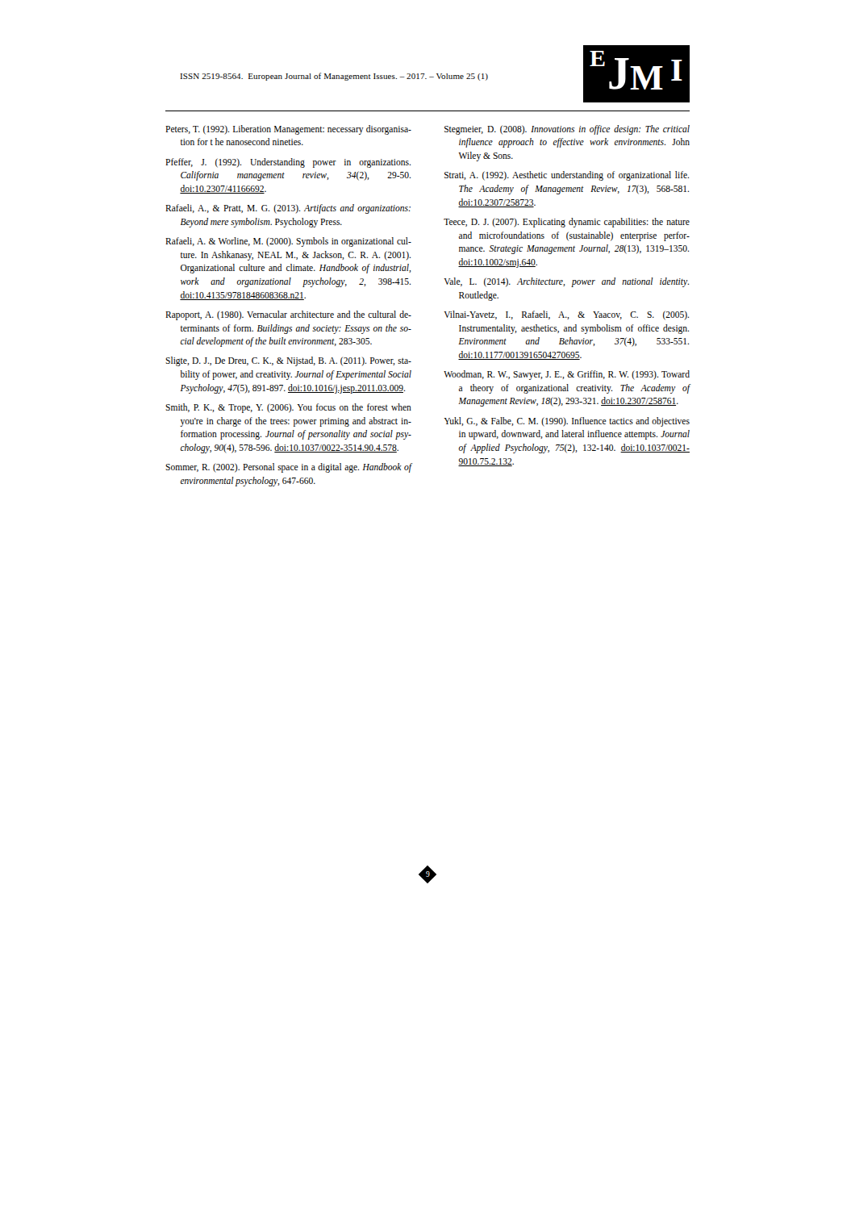ISSN 2519-8564. European Journal of Management Issues. – 2017. – Volume 25 (1)
E J M I
Peters, T. (1992). Liberation Management: necessary disorganisation for t he nanosecond nineties.
Pfeffer, J. (1992). Understanding power in organizations. California management review, 34(2), 29-50. doi:10.2307/41166692.
Rafaeli, A., & Pratt, M. G. (2013). Artifacts and organizations: Beyond mere symbolism. Psychology Press.
Rafaeli, A. & Worline, M. (2000). Symbols in organizational culture. In Ashkanasy, NEAL M., & Jackson, C. R. A. (2001). Organizational culture and climate. Handbook of industrial, work and organizational psychology, 2, 398-415. doi:10.4135/9781848608368.n21.
Rapoport, A. (1980). Vernacular architecture and the cultural determinants of form. Buildings and society: Essays on the social development of the built environment, 283-305.
Sligte, D. J., De Dreu, C. K., & Nijstad, B. A. (2011). Power, stability of power, and creativity. Journal of Experimental Social Psychology, 47(5), 891-897. doi:10.1016/j.jesp.2011.03.009.
Smith, P. K., & Trope, Y. (2006). You focus on the forest when you're in charge of the trees: power priming and abstract information processing. Journal of personality and social psychology, 90(4), 578-596. doi:10.1037/0022-3514.90.4.578.
Sommer, R. (2002). Personal space in a digital age. Handbook of environmental psychology, 647-660.
Stegmeier, D. (2008). Innovations in office design: The critical influence approach to effective work environments. John Wiley & Sons.
Strati, A. (1992). Aesthetic understanding of organizational life. The Academy of Management Review, 17(3), 568-581. doi:10.2307/258723.
Teece, D. J. (2007). Explicating dynamic capabilities: the nature and microfoundations of (sustainable) enterprise performance. Strategic Management Journal, 28(13), 1319–1350. doi:10.1002/smj.640.
Vale, L. (2014). Architecture, power and national identity. Routledge.
Vilnai-Yavetz, I., Rafaeli, A., & Yaacov, C. S. (2005). Instrumentality, aesthetics, and symbolism of office design. Environment and Behavior, 37(4), 533-551. doi:10.1177/0013916504270695.
Woodman, R. W., Sawyer, J. E., & Griffin, R. W. (1993). Toward a theory of organizational creativity. The Academy of Management Review, 18(2), 293-321. doi:10.2307/258761.
Yukl, G., & Falbe, C. M. (1990). Influence tactics and objectives in upward, downward, and lateral influence attempts. Journal of Applied Psychology, 75(2), 132-140. doi:10.1037/0021-9010.75.2.132.
9